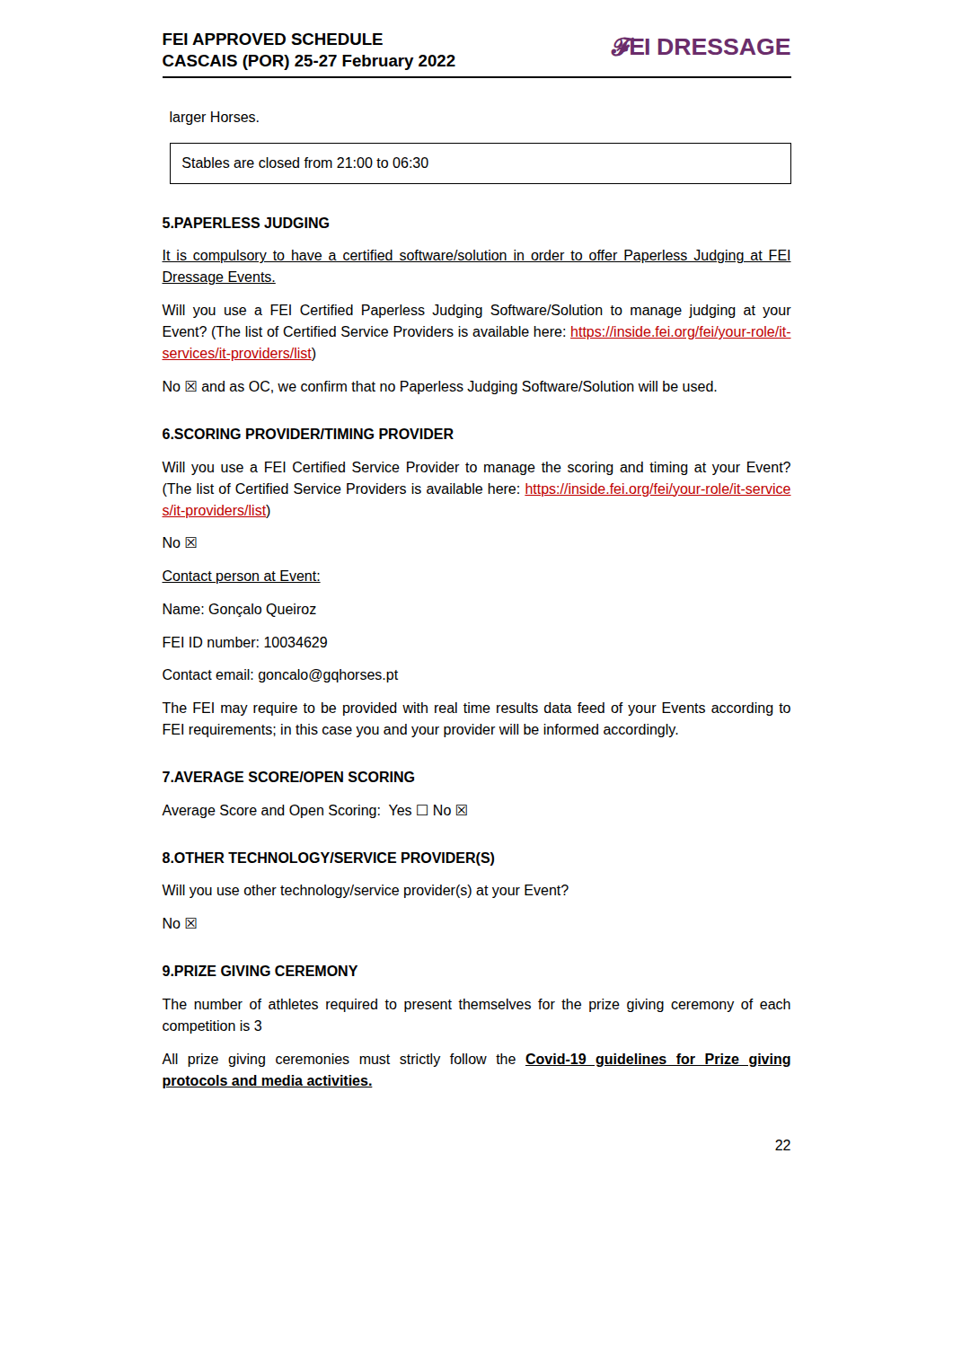FEI APPROVED SCHEDULE
CASCAIS (POR) 25-27 February 2022
𝓕EI DRESSAGE
larger Horses.
Stables are closed from 21:00 to 06:30
5.PAPERLESS JUDGING
It is compulsory to have a certified software/solution in order to offer Paperless Judging at FEI Dressage Events.
Will you use a FEI Certified Paperless Judging Software/Solution to manage judging at your Event? (The list of Certified Service Providers is available here: https://inside.fei.org/fei/your-role/it-services/it-providers/list)
No ☒ and as OC, we confirm that no Paperless Judging Software/Solution will be used.
6.SCORING PROVIDER/TIMING PROVIDER
Will you use a FEI Certified Service Provider to manage the scoring and timing at your Event? (The list of Certified Service Providers is available here: https://inside.fei.org/fei/your-role/it-services/it-providers/list)
No ☒
Contact person at Event:
Name: Gonçalo Queiroz
FEI ID number: 10034629
Contact email: goncalo@gqhorses.pt
The FEI may require to be provided with real time results data feed of your Events according to FEI requirements; in this case you and your provider will be informed accordingly.
7.AVERAGE SCORE/OPEN SCORING
Average Score and Open Scoring: Yes ☐ No ☒
8.OTHER TECHNOLOGY/SERVICE PROVIDER(S)
Will you use other technology/service provider(s) at your Event?
No ☒
9.PRIZE GIVING CEREMONY
The number of athletes required to present themselves for the prize giving ceremony of each competition is 3
All prize giving ceremonies must strictly follow the Covid-19 guidelines for Prize giving protocols and media activities.
22